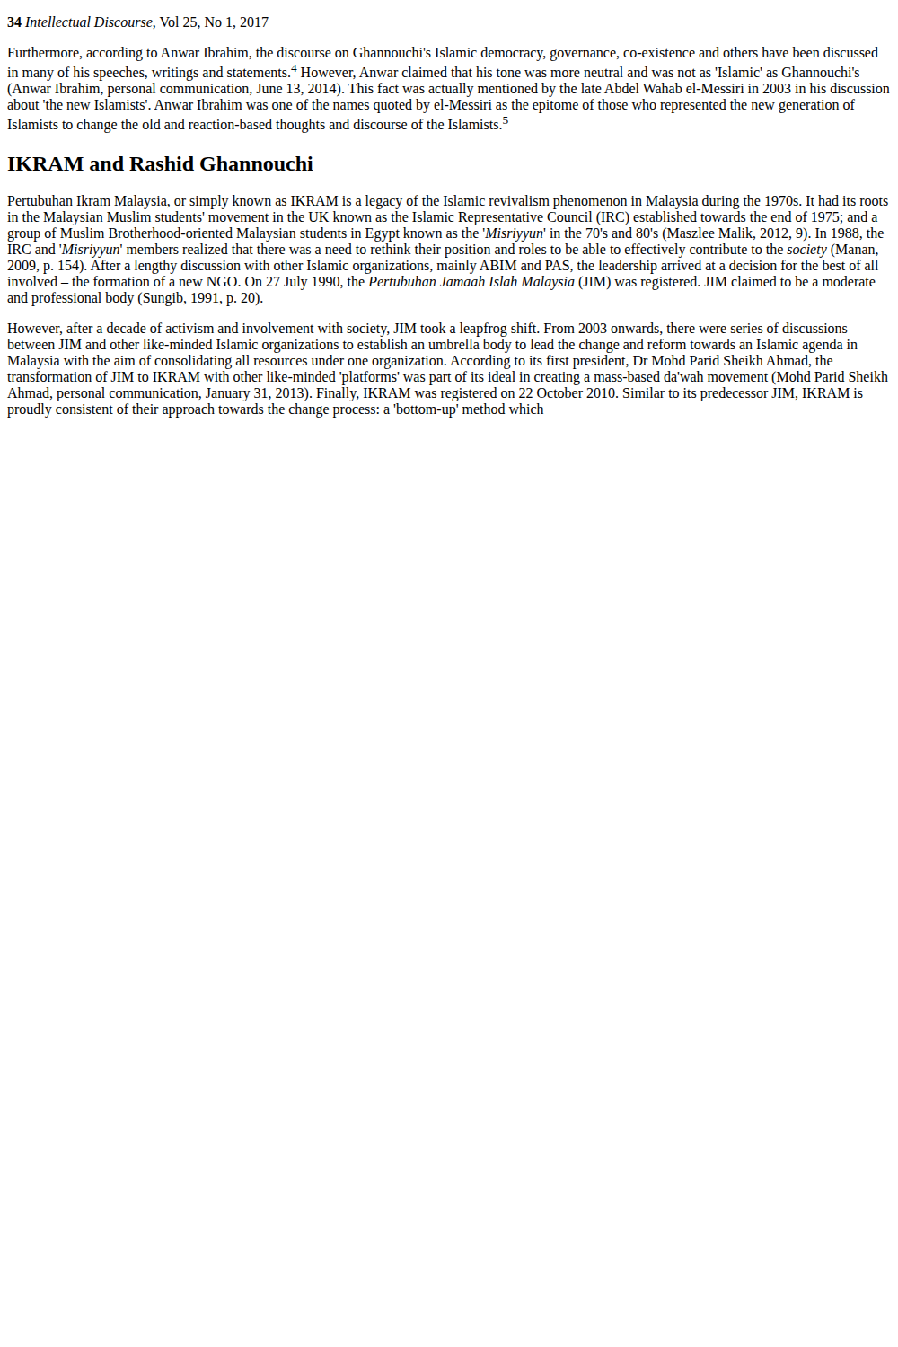34 Intellectual Discourse, Vol 25, No 1, 2017
Furthermore, according to Anwar Ibrahim, the discourse on Ghannouchi's Islamic democracy, governance, co-existence and others have been discussed in many of his speeches, writings and statements.4 However, Anwar claimed that his tone was more neutral and was not as 'Islamic' as Ghannouchi's (Anwar Ibrahim, personal communication, June 13, 2014). This fact was actually mentioned by the late Abdel Wahab el-Messiri in 2003 in his discussion about 'the new Islamists'. Anwar Ibrahim was one of the names quoted by el-Messiri as the epitome of those who represented the new generation of Islamists to change the old and reaction-based thoughts and discourse of the Islamists.5
IKRAM and Rashid Ghannouchi
Pertubuhan Ikram Malaysia, or simply known as IKRAM is a legacy of the Islamic revivalism phenomenon in Malaysia during the 1970s. It had its roots in the Malaysian Muslim students' movement in the UK known as the Islamic Representative Council (IRC) established towards the end of 1975; and a group of Muslim Brotherhood-oriented Malaysian students in Egypt known as the 'Misriyyun' in the 70's and 80's (Maszlee Malik, 2012, 9). In 1988, the IRC and 'Misriyyun' members realized that there was a need to rethink their position and roles to be able to effectively contribute to the society (Manan, 2009, p. 154). After a lengthy discussion with other Islamic organizations, mainly ABIM and PAS, the leadership arrived at a decision for the best of all involved – the formation of a new NGO. On 27 July 1990, the Pertubuhan Jamaah Islah Malaysia (JIM) was registered. JIM claimed to be a moderate and professional body (Sungib, 1991, p. 20).
However, after a decade of activism and involvement with society, JIM took a leapfrog shift. From 2003 onwards, there were series of discussions between JIM and other like-minded Islamic organizations to establish an umbrella body to lead the change and reform towards an Islamic agenda in Malaysia with the aim of consolidating all resources under one organization. According to its first president, Dr Mohd Parid Sheikh Ahmad, the transformation of JIM to IKRAM with other like-minded 'platforms' was part of its ideal in creating a mass-based da'wah movement (Mohd Parid Sheikh Ahmad, personal communication, January 31, 2013). Finally, IKRAM was registered on 22 October 2010. Similar to its predecessor JIM, IKRAM is proudly consistent of their approach towards the change process: a 'bottom-up' method which